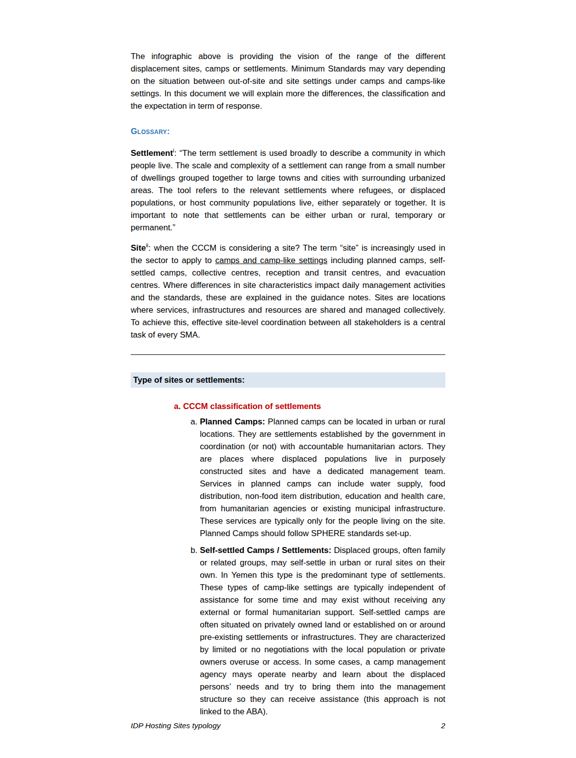The infographic above is providing the vision of the range of the different displacement sites, camps or settlements. Minimum Standards may vary depending on the situation between out-of-site and site settings under camps and camps-like settings. In this document we will explain more the differences, the classification and the expectation in term of response.
Glossary:
Settlementi: “The term settlement is used broadly to describe a community in which people live. The scale and complexity of a settlement can range from a small number of dwellings grouped together to large towns and cities with surrounding urbanized areas. The tool refers to the relevant settlements where refugees, or displaced populations, or host community populations live, either separately or together. It is important to note that settlements can be either urban or rural, temporary or permanent.”
Siteii: when the CCCM is considering a site? The term “site” is increasingly used in the sector to apply to camps and camp-like settings including planned camps, self-settled camps, collective centres, reception and transit centres, and evacuation centres. Where differences in site characteristics impact daily management activities and the standards, these are explained in the guidance notes. Sites are locations where services, infrastructures and resources are shared and managed collectively. To achieve this, effective site-level coordination between all stakeholders is a central task of every SMA.
Type of sites or settlements:
CCCM classification of settlements
Planned Camps: Planned camps can be located in urban or rural locations. They are settlements established by the government in coordination (or not) with accountable humanitarian actors. They are places where displaced populations live in purposely constructed sites and have a dedicated management team. Services in planned camps can include water supply, food distribution, non-food item distribution, education and health care, from humanitarian agencies or existing municipal infrastructure. These services are typically only for the people living on the site. Planned Camps should follow SPHERE standards set-up.
Self-settled Camps / Settlements: Displaced groups, often family or related groups, may self-settle in urban or rural sites on their own. In Yemen this type is the predominant type of settlements. These types of camp-like settings are typically independent of assistance for some time and may exist without receiving any external or formal humanitarian support. Self-settled camps are often situated on privately owned land or established on or around pre-existing settlements or infrastructures. They are characterized by limited or no negotiations with the local population or private owners overuse or access. In some cases, a camp management agency mays operate nearby and learn about the displaced persons’ needs and try to bring them into the management structure so they can receive assistance (this approach is not linked to the ABA).
IDP Hosting Sites typology 2